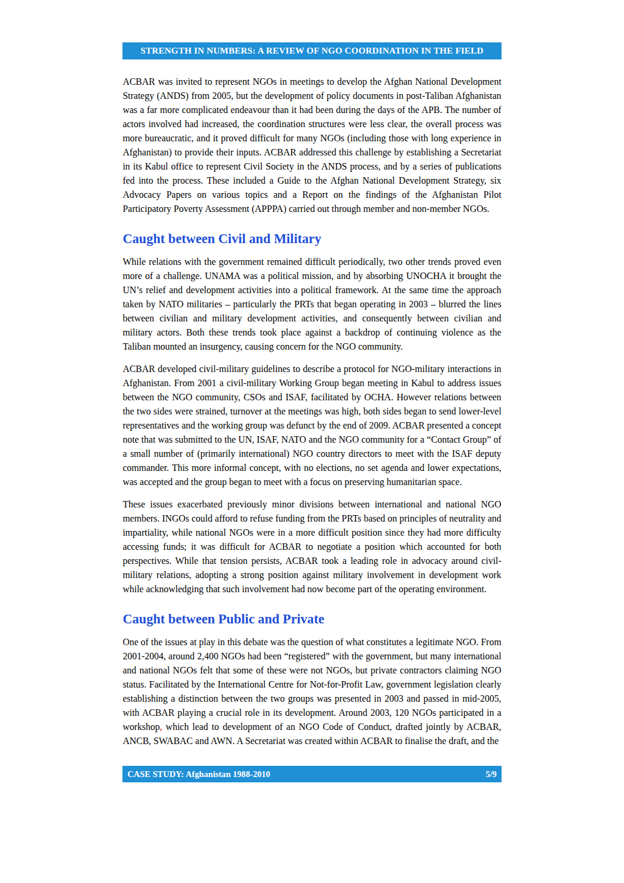STRENGTH IN NUMBERS: A REVIEW OF NGO COORDINATION IN THE FIELD
ACBAR was invited to represent NGOs in meetings to develop the Afghan National Development Strategy (ANDS) from 2005, but the development of policy documents in post-Taliban Afghanistan was a far more complicated endeavour than it had been during the days of the APB. The number of actors involved had increased, the coordination structures were less clear, the overall process was more bureaucratic, and it proved difficult for many NGOs (including those with long experience in Afghanistan) to provide their inputs. ACBAR addressed this challenge by establishing a Secretariat in its Kabul office to represent Civil Society in the ANDS process, and by a series of publications fed into the process. These included a Guide to the Afghan National Development Strategy, six Advocacy Papers on various topics and a Report on the findings of the Afghanistan Pilot Participatory Poverty Assessment (APPPA) carried out through member and non-member NGOs.
Caught between Civil and Military
While relations with the government remained difficult periodically, two other trends proved even more of a challenge. UNAMA was a political mission, and by absorbing UNOCHA it brought the UN’s relief and development activities into a political framework. At the same time the approach taken by NATO militaries – particularly the PRTs that began operating in 2003 – blurred the lines between civilian and military development activities, and consequently between civilian and military actors. Both these trends took place against a backdrop of continuing violence as the Taliban mounted an insurgency, causing concern for the NGO community.
ACBAR developed civil-military guidelines to describe a protocol for NGO-military interactions in Afghanistan. From 2001 a civil-military Working Group began meeting in Kabul to address issues between the NGO community, CSOs and ISAF, facilitated by OCHA. However relations between the two sides were strained, turnover at the meetings was high, both sides began to send lower-level representatives and the working group was defunct by the end of 2009. ACBAR presented a concept note that was submitted to the UN, ISAF, NATO and the NGO community for a “Contact Group” of a small number of (primarily international) NGO country directors to meet with the ISAF deputy commander. This more informal concept, with no elections, no set agenda and lower expectations, was accepted and the group began to meet with a focus on preserving humanitarian space.
These issues exacerbated previously minor divisions between international and national NGO members. INGOs could afford to refuse funding from the PRTs based on principles of neutrality and impartiality, while national NGOs were in a more difficult position since they had more difficulty accessing funds; it was difficult for ACBAR to negotiate a position which accounted for both perspectives. While that tension persists, ACBAR took a leading role in advocacy around civil-military relations, adopting a strong position against military involvement in development work while acknowledging that such involvement had now become part of the operating environment.
Caught between Public and Private
One of the issues at play in this debate was the question of what constitutes a legitimate NGO. From 2001-2004, around 2,400 NGOs had been “registered” with the government, but many international and national NGOs felt that some of these were not NGOs, but private contractors claiming NGO status. Facilitated by the International Centre for Not-for-Profit Law, government legislation clearly establishing a distinction between the two groups was presented in 2003 and passed in mid-2005, with ACBAR playing a crucial role in its development. Around 2003, 120 NGOs participated in a workshop, which lead to development of an NGO Code of Conduct, drafted jointly by ACBAR, ANCB, SWABAC and AWN. A Secretariat was created within ACBAR to finalise the draft, and the
CASE STUDY: Afghanistan 1988-2010 5/9